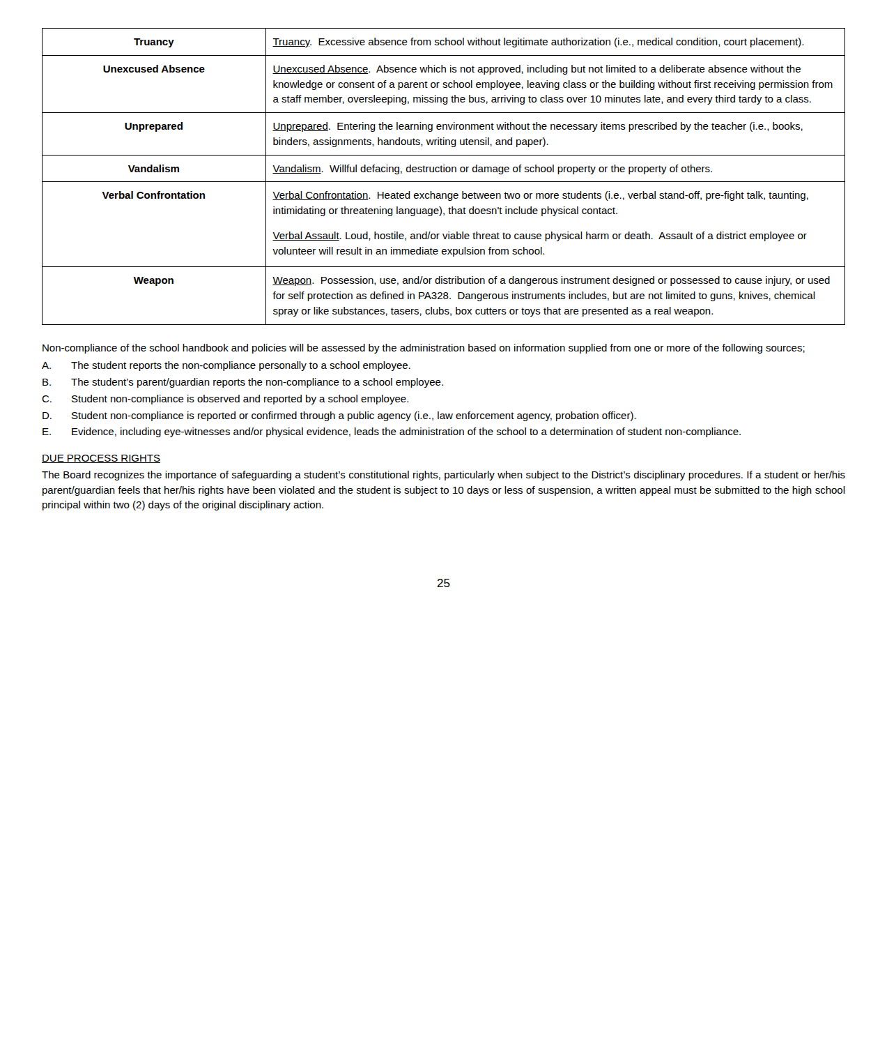| Truancy | Truancy . Excessive absence from school without legitimate authorization (i.e., medical condition, court placement). |
| Unexcused Absence | Unexcused Absence . Absence which is not approved, including but not limited to a deliberate absence without the knowledge or consent of a parent or school employee, leaving class or the building without first receiving permission from a staff member, oversleeping, missing the bus, arriving to class over 10 minutes late, and every third tardy to a class. |
| Unprepared | Unprepared . Entering the learning environment without the necessary items prescribed by the teacher (i.e., books, binders, assignments, handouts, writing utensil, and paper). |
| Vandalism | Vandalism . Willful defacing, destruction or damage of school property or the property of others. |
| Verbal Confrontation | Verbal Confrontation . Heated exchange between two or more students (i.e., verbal stand-off, pre-fight talk, taunting, intimidating or threatening language), that doesn't include physical contact. Verbal Assault . Loud, hostile, and/or viable threat to cause physical harm or death. Assault of a district employee or volunteer will result in an immediate expulsion from school. |
| Weapon | Weapon . Possession, use, and/or distribution of a dangerous instrument designed or possessed to cause injury, or used for self protection as defined in PA328. Dangerous instruments includes, but are not limited to guns, knives, chemical spray or like substances, tasers, clubs, box cutters or toys that are presented as a real weapon. |
Non-compliance of the school handbook and policies will be assessed by the administration based on information supplied from one or more of the following sources;
A.
The student reports the non-compliance personally to a school employee.
B.
The student’s parent/guardian reports the non-compliance to a school employee.
C.
Student non-compliance is observed and reported by a school employee.
D.
Student non-compliance is reported or confirmed through a public agency (i.e., law enforcement agency, probation officer).
E.
Evidence, including eye-witnesses and/or physical evidence, leads the administration of the school to a determination of student non-compliance.
DUE PROCESS RIGHTS
The Board recognizes the importance of safeguarding a student’s constitutional rights, particularly when subject to the District’s disciplinary procedures. If a student or her/his parent/guardian feels that her/his rights have been violated and the student is subject to 10 days or less of suspension, a written appeal must be submitted to the high school principal within two (2) days of the original disciplinary action.
25